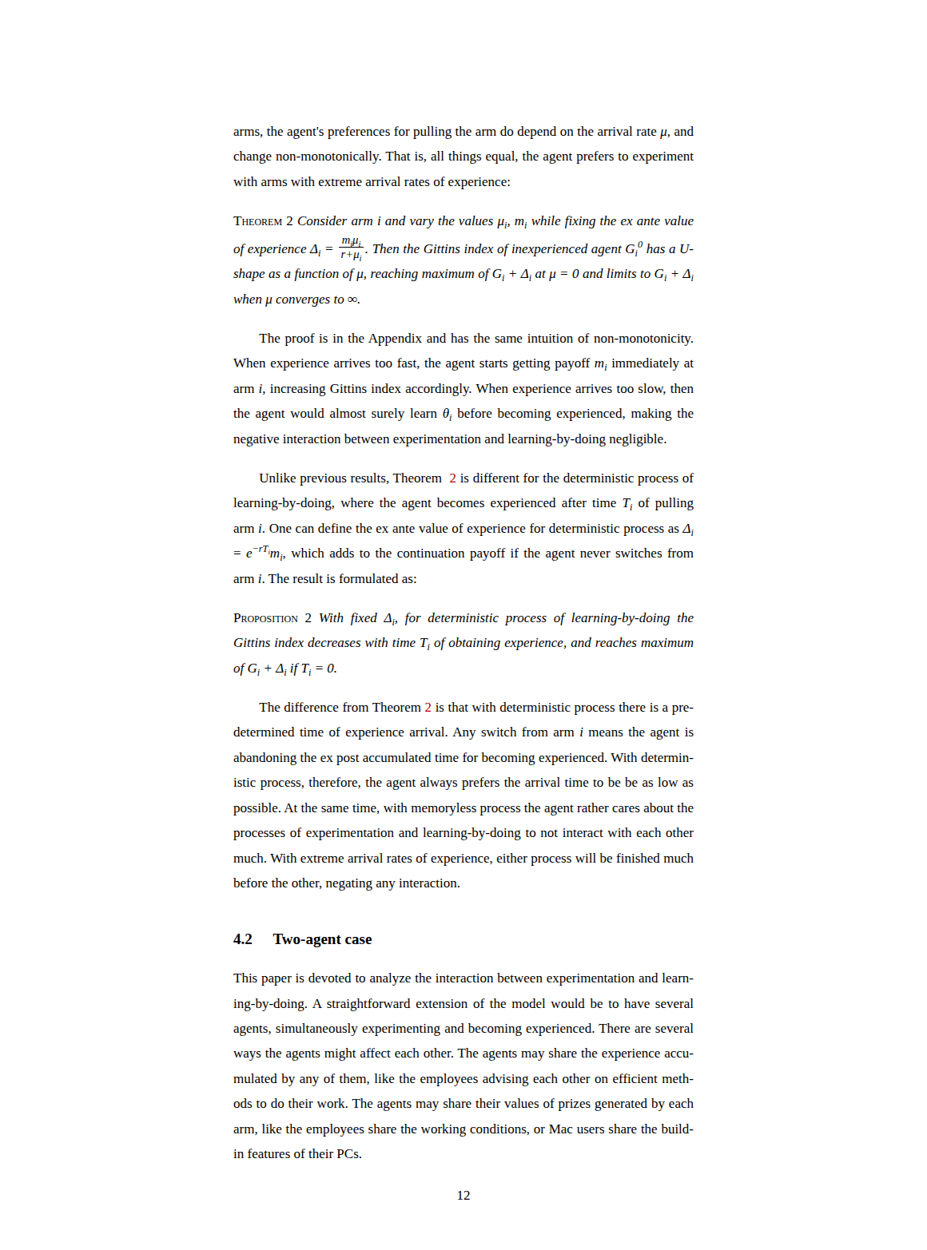arms, the agent's preferences for pulling the arm do depend on the arrival rate μ, and change non-monotonically. That is, all things equal, the agent prefers to experiment with arms with extreme arrival rates of experience:
Theorem 2 Consider arm i and vary the values μi, mi while fixing the ex ante value of experience Δi = miμi r+μi. Then the Gittins index of inexperienced agent Gi0 has a U-shape as a function of μ, reaching maximum of Gi + Δi at μ = 0 and limits to Gi + Δi when μ converges to ∞.
The proof is in the Appendix and has the same intuition of non-monotonicity. When experience arrives too fast, the agent starts getting payoff mi immediately at arm i, increasing Gittins index accordingly. When experience arrives too slow, then the agent would almost surely learn θi before becoming experienced, making the negative interaction between experimentation and learning-by-doing negligible.
Unlike previous results, Theorem 2 is different for the deterministic process of learning-by-doing, where the agent becomes experienced after time Ti of pulling arm i. One can define the ex ante value of experience for deterministic process as Δi = e−rTimi, which adds to the continuation payoff if the agent never switches from arm i. The result is formulated as:
Proposition 2 With fixed Δi, for deterministic process of learning-by-doing the Gittins index decreases with time Ti of obtaining experience, and reaches maximum of Gi + Δi if Ti = 0.
The difference from Theorem 2 is that with deterministic process there is a predetermined time of experience arrival. Any switch from arm i means the agent is abandoning the ex post accumulated time for becoming experienced. With deterministic process, therefore, the agent always prefers the arrival time to be be as low as possible. At the same time, with memoryless process the agent rather cares about the processes of experimentation and learning-by-doing to not interact with each other much. With extreme arrival rates of experience, either process will be finished much before the other, negating any interaction.
4.2 Two-agent case
This paper is devoted to analyze the interaction between experimentation and learning-by-doing. A straightforward extension of the model would be to have several agents, simultaneously experimenting and becoming experienced. There are several ways the agents might affect each other. The agents may share the experience accumulated by any of them, like the employees advising each other on efficient methods to do their work. The agents may share their values of prizes generated by each arm, like the employees share the working conditions, or Mac users share the build-in features of their PCs.
12